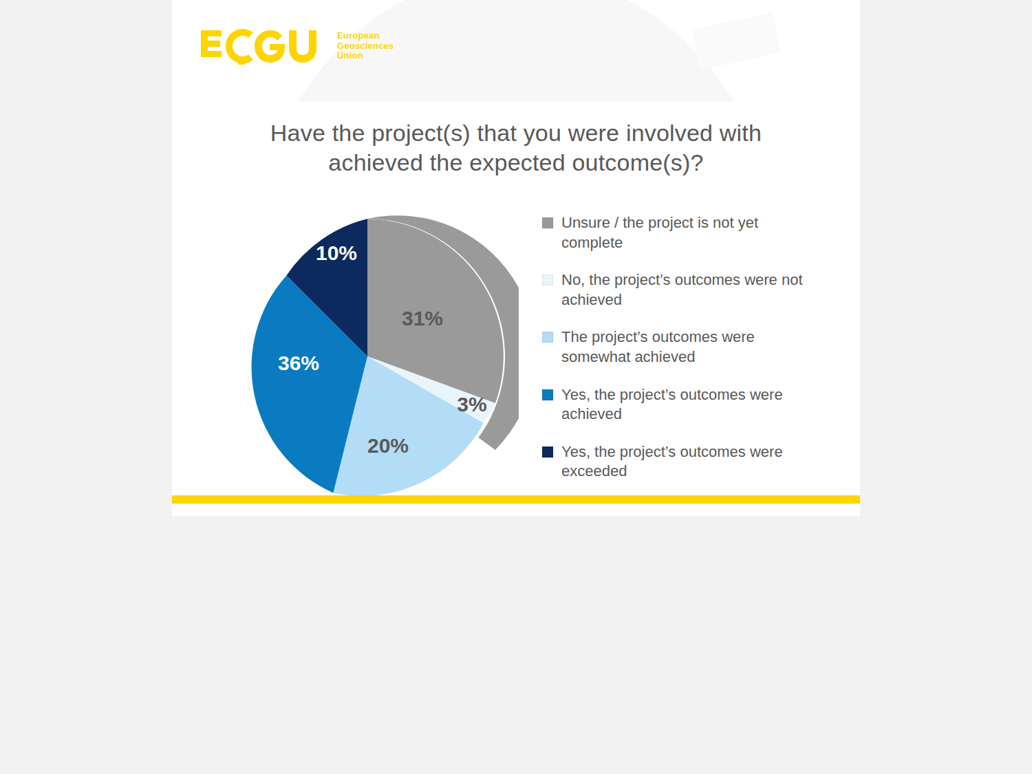European
Geosciences
Union
Have the project(s) that you were involved with
achieved the expected outcome(s)?
Project outcome survey results Unsure / not yet complete 31%, No 3%, Somewhat achieved 20%, Achieved 36%, Exceeded 10% 31% 3% 20% 36% 10%
Unsure / the project is not yet complete
No, the project’s outcomes were not achieved
The project’s outcomes were somewhat achieved
Yes, the project’s outcomes were achieved
Yes, the project’s outcomes were exceeded